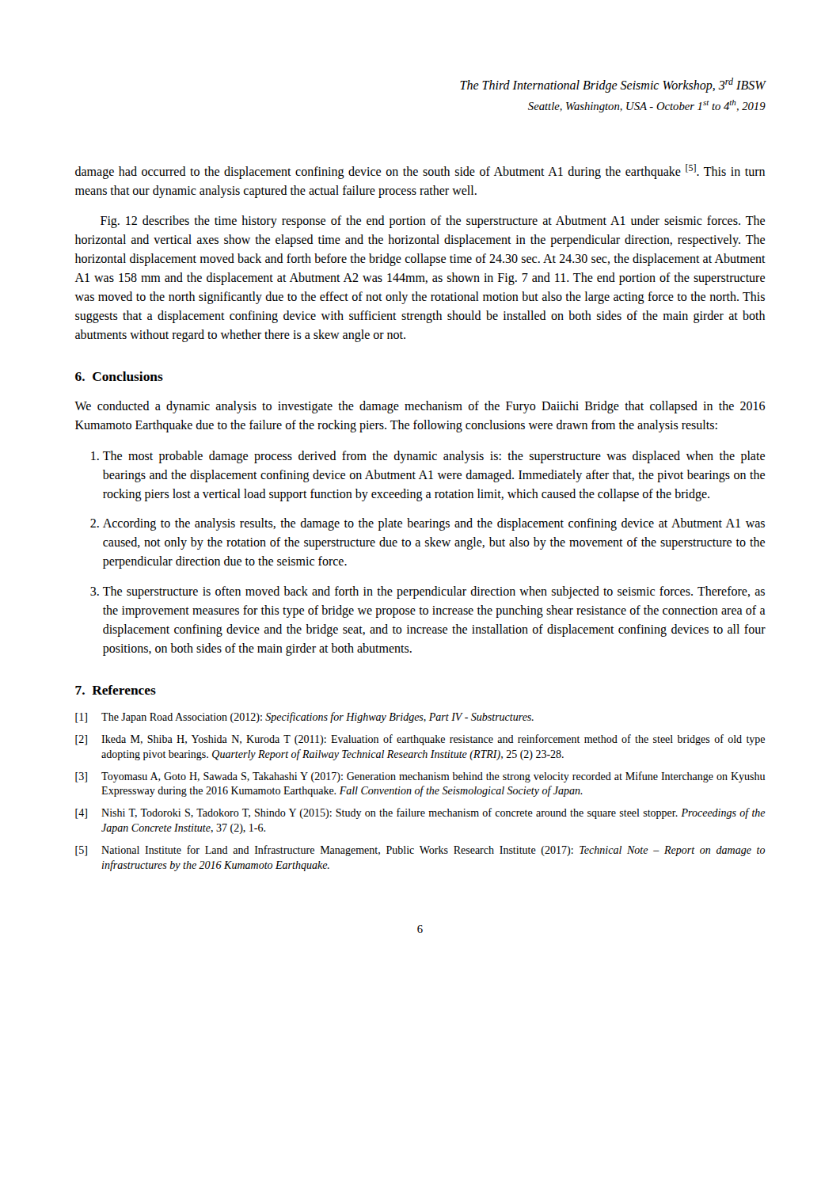The Third International Bridge Seismic Workshop, 3rd IBSW
Seattle, Washington, USA - October 1st to 4th, 2019
damage had occurred to the displacement confining device on the south side of Abutment A1 during the earthquake [5]. This in turn means that our dynamic analysis captured the actual failure process rather well.
Fig. 12 describes the time history response of the end portion of the superstructure at Abutment A1 under seismic forces. The horizontal and vertical axes show the elapsed time and the horizontal displacement in the perpendicular direction, respectively. The horizontal displacement moved back and forth before the bridge collapse time of 24.30 sec. At 24.30 sec, the displacement at Abutment A1 was 158 mm and the displacement at Abutment A2 was 144mm, as shown in Fig. 7 and 11. The end portion of the superstructure was moved to the north significantly due to the effect of not only the rotational motion but also the large acting force to the north. This suggests that a displacement confining device with sufficient strength should be installed on both sides of the main girder at both abutments without regard to whether there is a skew angle or not.
6. Conclusions
We conducted a dynamic analysis to investigate the damage mechanism of the Furyo Daiichi Bridge that collapsed in the 2016 Kumamoto Earthquake due to the failure of the rocking piers. The following conclusions were drawn from the analysis results:
The most probable damage process derived from the dynamic analysis is: the superstructure was displaced when the plate bearings and the displacement confining device on Abutment A1 were damaged. Immediately after that, the pivot bearings on the rocking piers lost a vertical load support function by exceeding a rotation limit, which caused the collapse of the bridge.
According to the analysis results, the damage to the plate bearings and the displacement confining device at Abutment A1 was caused, not only by the rotation of the superstructure due to a skew angle, but also by the movement of the superstructure to the perpendicular direction due to the seismic force.
The superstructure is often moved back and forth in the perpendicular direction when subjected to seismic forces. Therefore, as the improvement measures for this type of bridge we propose to increase the punching shear resistance of the connection area of a displacement confining device and the bridge seat, and to increase the installation of displacement confining devices to all four positions, on both sides of the main girder at both abutments.
7. References
The Japan Road Association (2012): Specifications for Highway Bridges, Part IV - Substructures.
Ikeda M, Shiba H, Yoshida N, Kuroda T (2011): Evaluation of earthquake resistance and reinforcement method of the steel bridges of old type adopting pivot bearings. Quarterly Report of Railway Technical Research Institute (RTRI), 25 (2) 23-28.
Toyomasu A, Goto H, Sawada S, Takahashi Y (2017): Generation mechanism behind the strong velocity recorded at Mifune Interchange on Kyushu Expressway during the 2016 Kumamoto Earthquake. Fall Convention of the Seismological Society of Japan.
Nishi T, Todoroki S, Tadokoro T, Shindo Y (2015): Study on the failure mechanism of concrete around the square steel stopper. Proceedings of the Japan Concrete Institute, 37 (2), 1-6.
National Institute for Land and Infrastructure Management, Public Works Research Institute (2017): Technical Note – Report on damage to infrastructures by the 2016 Kumamoto Earthquake.
6